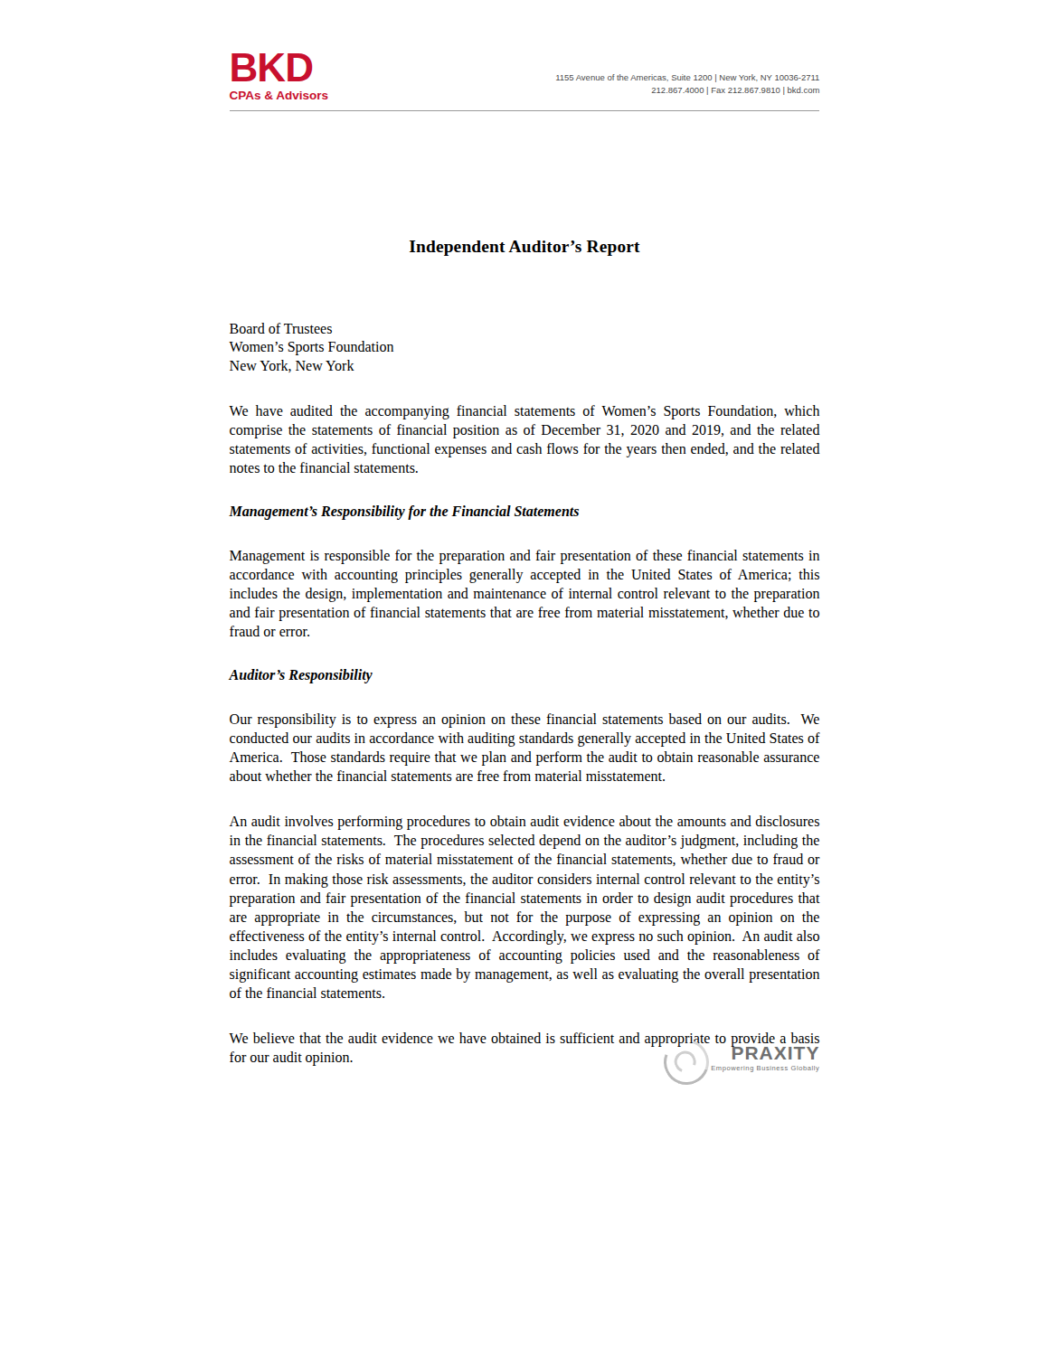BKD CPAs & Advisors
1155 Avenue of the Americas, Suite 1200 | New York, NY 10036-2711
212.867.4000 | Fax 212.867.9810 | bkd.com
Independent Auditor’s Report
Board of Trustees
Women’s Sports Foundation
New York, New York
We have audited the accompanying financial statements of Women’s Sports Foundation, which comprise the statements of financial position as of December 31, 2020 and 2019, and the related statements of activities, functional expenses and cash flows for the years then ended, and the related notes to the financial statements.
Management’s Responsibility for the Financial Statements
Management is responsible for the preparation and fair presentation of these financial statements in accordance with accounting principles generally accepted in the United States of America; this includes the design, implementation and maintenance of internal control relevant to the preparation and fair presentation of financial statements that are free from material misstatement, whether due to fraud or error.
Auditor’s Responsibility
Our responsibility is to express an opinion on these financial statements based on our audits. We conducted our audits in accordance with auditing standards generally accepted in the United States of America. Those standards require that we plan and perform the audit to obtain reasonable assurance about whether the financial statements are free from material misstatement.
An audit involves performing procedures to obtain audit evidence about the amounts and disclosures in the financial statements. The procedures selected depend on the auditor’s judgment, including the assessment of the risks of material misstatement of the financial statements, whether due to fraud or error. In making those risk assessments, the auditor considers internal control relevant to the entity’s preparation and fair presentation of the financial statements in order to design audit procedures that are appropriate in the circumstances, but not for the purpose of expressing an opinion on the effectiveness of the entity’s internal control. Accordingly, we express no such opinion. An audit also includes evaluating the appropriateness of accounting policies used and the reasonableness of significant accounting estimates made by management, as well as evaluating the overall presentation of the financial statements.
We believe that the audit evidence we have obtained is sufficient and appropriate to provide a basis for our audit opinion.
PRAXITY Empowering Business Globally